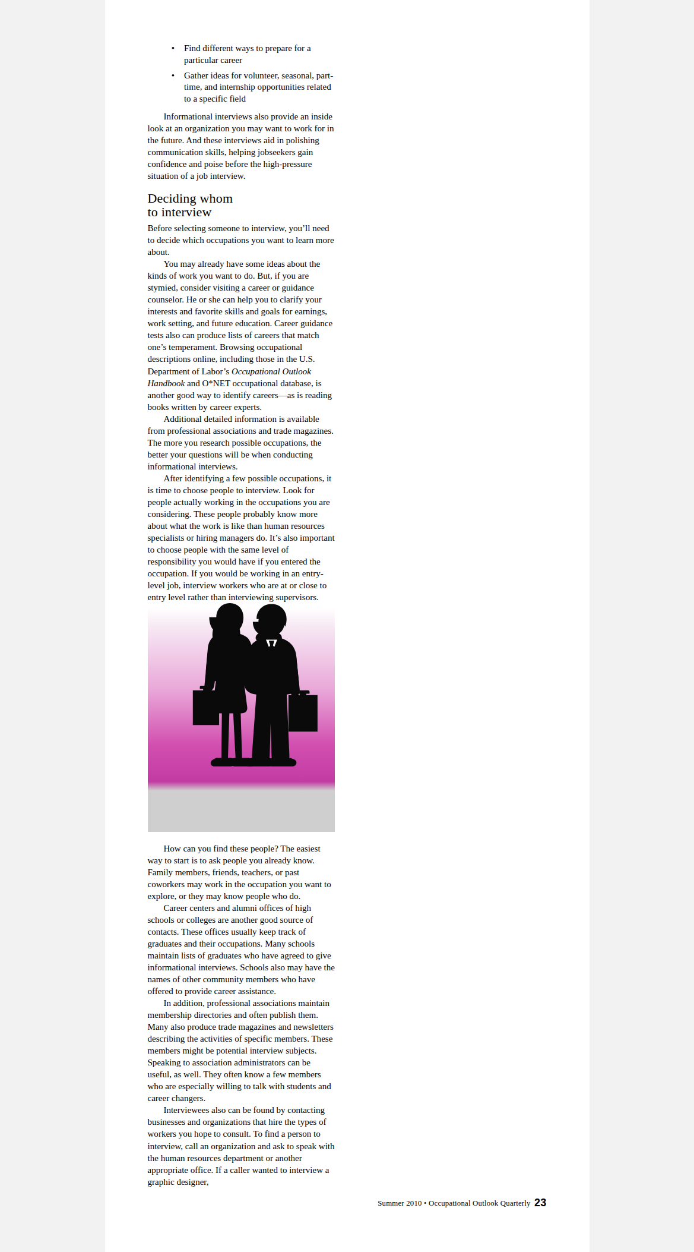Find different ways to prepare for a particular career
Gather ideas for volunteer, seasonal, part-time, and internship opportunities related to a specific field
Informational interviews also provide an inside look at an organization you may want to work for in the future. And these interviews aid in polishing communication skills, helping jobseekers gain confidence and poise before the high-pressure situation of a job interview.
Deciding whom
to interview
Before selecting someone to interview, you’ll need to decide which occupations you want to learn more about.
You may already have some ideas about the kinds of work you want to do. But, if you are stymied, consider visiting a career or guidance counselor. He or she can help you to clarify your interests and favorite skills and goals for earnings, work setting, and future education. Career guidance tests also can produce lists of careers that match one’s temperament. Browsing occupational descriptions online, including those in the U.S. Department of Labor’s Occupational Outlook Handbook and O*NET occupational database, is another good way to identify careers—as is reading books written by career experts.
Additional detailed information is available from professional associations and trade magazines. The more you research possible occupations, the better your questions will be when conducting informational interviews.
After identifying a few possible occupations, it is time to choose people to interview. Look for people actually working in the occupations you are considering. These people probably know more about what the work is like than human resources specialists or hiring managers do. It’s also important to choose people with the same level of responsibility you would have if you entered the occupation. If you would be working in an entry-level job, interview workers who are at or close to entry level rather than interviewing supervisors.
How can you find these people? The easiest way to start is to ask people you already know. Family members, friends, teachers, or past coworkers may work in the occupation you want to explore, or they may know people who do.
Career centers and alumni offices of high schools or colleges are another good source of contacts. These offices usually keep track of graduates and their occupations. Many schools maintain lists of graduates who have agreed to give informational interviews. Schools also may have the names of other community members who have offered to provide career assistance.
In addition, professional associations maintain membership directories and often publish them. Many also produce trade magazines and newsletters describing the activities of specific members. These members might be potential interview subjects. Speaking to association administrators can be useful, as well. They often know a few members who are especially willing to talk with students and career changers.
Interviewees also can be found by contacting businesses and organizations that hire the types of workers you hope to consult. To find a person to interview, call an organization and ask to speak with the human resources department or another appropriate office. If a caller wanted to interview a graphic designer,
Summer 2010 • Occupational Outlook Quarterly 23